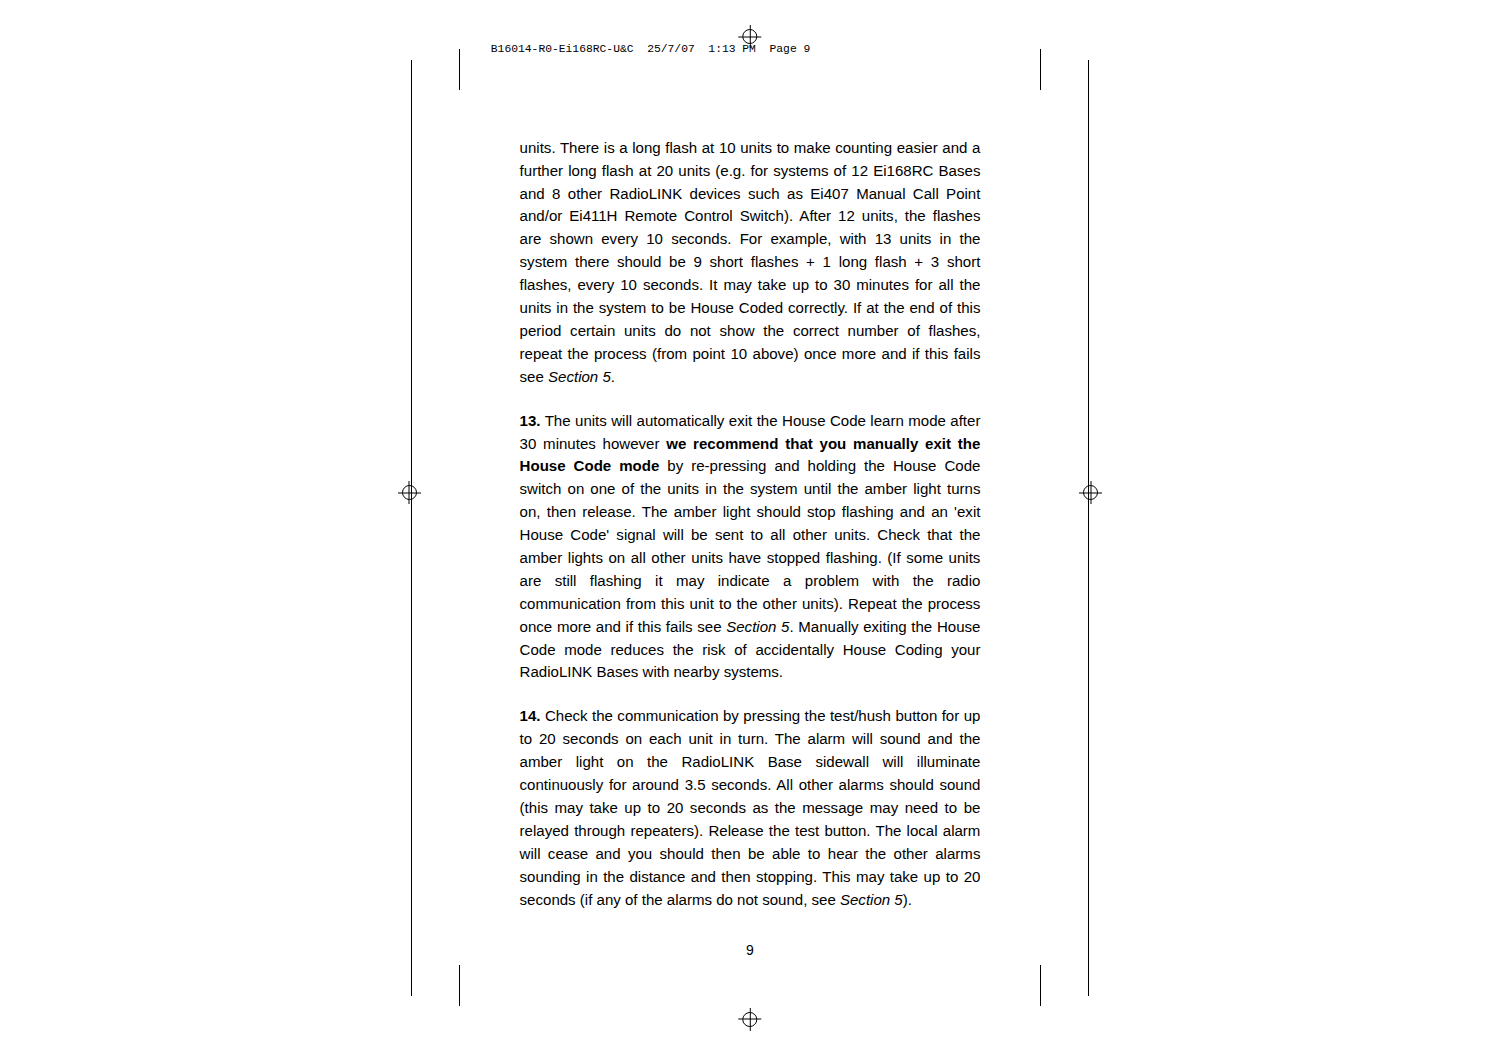B16014-R0-Ei168RC-U&C 25/7/07 1:13 PM Page 9
units. There is a long flash at 10 units to make counting easier and a further long flash at 20 units (e.g. for systems of 12 Ei168RC Bases and 8 other RadioLINK devices such as Ei407 Manual Call Point and/or Ei411H Remote Control Switch). After 12 units, the flashes are shown every 10 seconds. For example, with 13 units in the system there should be 9 short flashes + 1 long flash + 3 short flashes, every 10 seconds. It may take up to 30 minutes for all the units in the system to be House Coded correctly. If at the end of this period certain units do not show the correct number of flashes, repeat the process (from point 10 above) once more and if this fails see Section 5.
13. The units will automatically exit the House Code learn mode after 30 minutes however we recommend that you manually exit the House Code mode by re-pressing and holding the House Code switch on one of the units in the system until the amber light turns on, then release. The amber light should stop flashing and an 'exit House Code' signal will be sent to all other units. Check that the amber lights on all other units have stopped flashing. (If some units are still flashing it may indicate a problem with the radio communication from this unit to the other units). Repeat the process once more and if this fails see Section 5. Manually exiting the House Code mode reduces the risk of accidentally House Coding your RadioLINK Bases with nearby systems.
14. Check the communication by pressing the test/hush button for up to 20 seconds on each unit in turn. The alarm will sound and the amber light on the RadioLINK Base sidewall will illuminate continuously for around 3.5 seconds. All other alarms should sound (this may take up to 20 seconds as the message may need to be relayed through repeaters). Release the test button. The local alarm will cease and you should then be able to hear the other alarms sounding in the distance and then stopping. This may take up to 20 seconds (if any of the alarms do not sound, see Section 5).
9